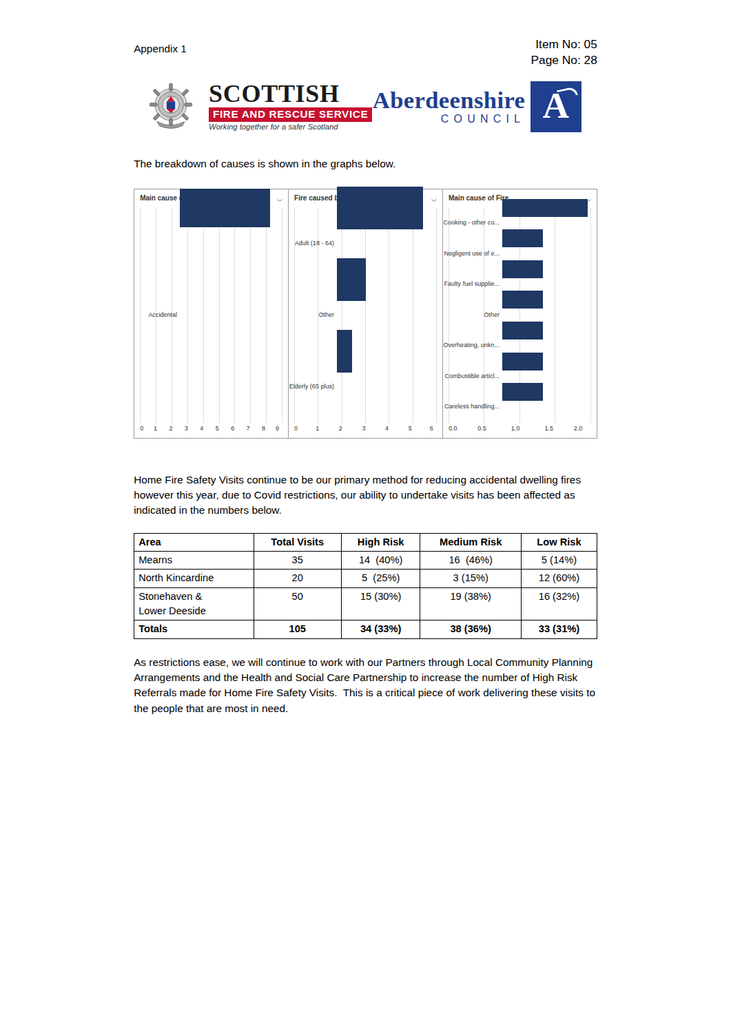Item No: 05
Page No: 28
Appendix 1
SCOTTISH FIRE AND RESCUE SERVICE Working together for a safer Scotland
Aberdeenshire COUNCIL
A
The breakdown of causes is shown in the graphs below.
Main cause of Fire◡
Accidental
01234 56789
Fire caused by◡
Adult (18 - 64)
Other
Elderly (65 plus)
0123 456
Main cause of Fire◡
Cooking - other co...
Negligent use of e...
Faulty fuel supplie...
Other
Overheating, unkn...
Combustible articl...
Careless handling...
0.00.51.01.52.0
Home Fire Safety Visits continue to be our primary method for reducing accidental dwelling fires however this year, due to Covid restrictions, our ability to undertake visits has been affected as indicated in the numbers below.
| Area | Total Visits | High Risk | Medium Risk | Low Risk |
| --- | --- | --- | --- | --- |
| Mearns | 35 | 14 (40%) | 16 (46%) | 5 (14%) |
| North Kincardine | 20 | 5 (25%) | 3 (15%) | 12 (60%) |
| Stonehaven & Lower Deeside | 50 | 15 (30%) | 19 (38%) | 16 (32%) |
| Totals | 105 | 34 (33%) | 38 (36%) | 33 (31%) |
As restrictions ease, we will continue to work with our Partners through Local Community Planning Arrangements and the Health and Social Care Partnership to increase the number of High Risk Referrals made for Home Fire Safety Visits. This is a critical piece of work delivering these visits to the people that are most in need.